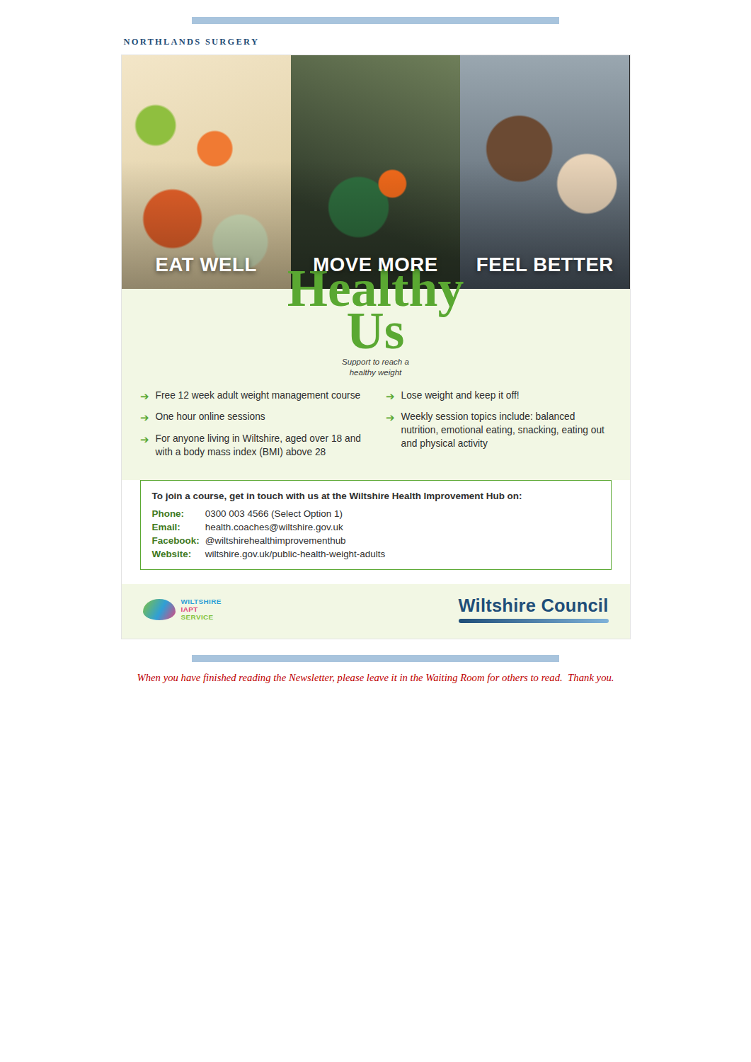Northlands Surgery
Eat Well
Move More
Feel Better
Healthy
Us
Support to reach a
healthy weight
Free 12 week adult weight management course
One hour online sessions
For anyone living in Wiltshire, aged over 18 and with a body mass index (BMI) above 28
Lose weight and keep it off!
Weekly session topics include: balanced nutrition, emotional eating, snacking, eating out and physical activity
To join a course, get in touch with us at the Wiltshire Health Improvement Hub on:
Phone:
0300 003 4566 (Select Option 1)
Email:
health.coaches@wiltshire.gov.uk
Facebook:
@wiltshirehealthimprovementhub
Website:
wiltshire.gov.uk/public-health-weight-adults
Wiltshire IAPT Service
Wiltshire Council
When you have finished reading the Newsletter, please leave it in the Waiting Room for others to read. Thank you.